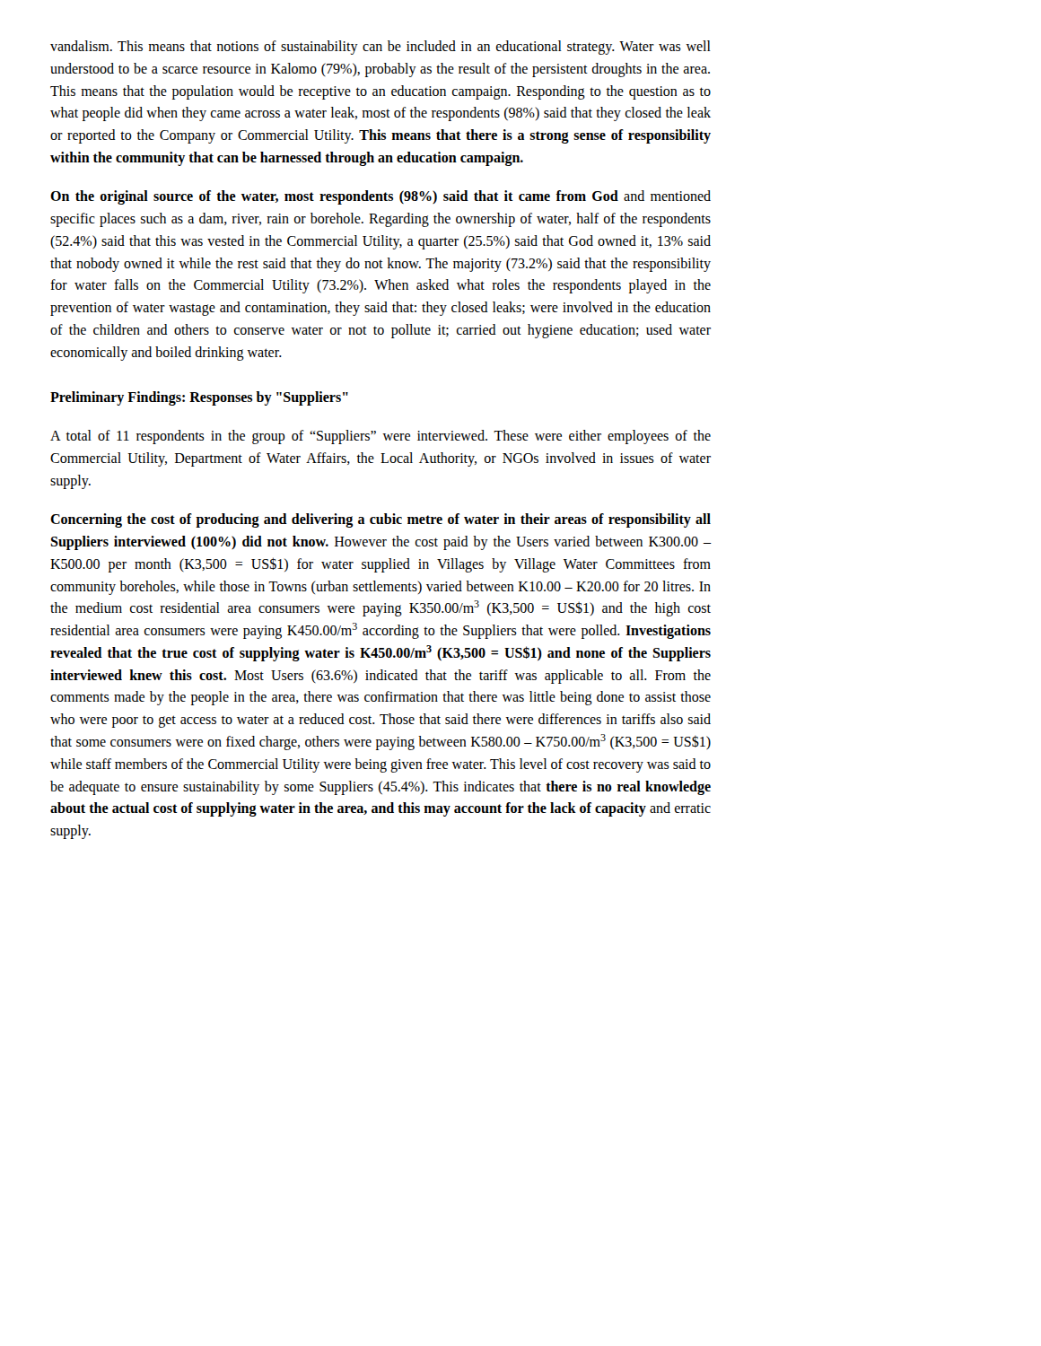vandalism. This means that notions of sustainability can be included in an educational strategy. Water was well understood to be a scarce resource in Kalomo (79%), probably as the result of the persistent droughts in the area. This means that the population would be receptive to an education campaign. Responding to the question as to what people did when they came across a water leak, most of the respondents (98%) said that they closed the leak or reported to the Company or Commercial Utility. This means that there is a strong sense of responsibility within the community that can be harnessed through an education campaign.
On the original source of the water, most respondents (98%) said that it came from God and mentioned specific places such as a dam, river, rain or borehole. Regarding the ownership of water, half of the respondents (52.4%) said that this was vested in the Commercial Utility, a quarter (25.5%) said that God owned it, 13% said that nobody owned it while the rest said that they do not know. The majority (73.2%) said that the responsibility for water falls on the Commercial Utility (73.2%). When asked what roles the respondents played in the prevention of water wastage and contamination, they said that: they closed leaks; were involved in the education of the children and others to conserve water or not to pollute it; carried out hygiene education; used water economically and boiled drinking water.
Preliminary Findings: Responses by "Suppliers"
A total of 11 respondents in the group of “Suppliers” were interviewed. These were either employees of the Commercial Utility, Department of Water Affairs, the Local Authority, or NGOs involved in issues of water supply.
Concerning the cost of producing and delivering a cubic metre of water in their areas of responsibility all Suppliers interviewed (100%) did not know. However the cost paid by the Users varied between K300.00 – K500.00 per month (K3,500 = US$1) for water supplied in Villages by Village Water Committees from community boreholes, while those in Towns (urban settlements) varied between K10.00 – K20.00 for 20 litres. In the medium cost residential area consumers were paying K350.00/m3 (K3,500 = US$1) and the high cost residential area consumers were paying K450.00/m3 according to the Suppliers that were polled. Investigations revealed that the true cost of supplying water is K450.00/m3 (K3,500 = US$1) and none of the Suppliers interviewed knew this cost. Most Users (63.6%) indicated that the tariff was applicable to all. From the comments made by the people in the area, there was confirmation that there was little being done to assist those who were poor to get access to water at a reduced cost. Those that said there were differences in tariffs also said that some consumers were on fixed charge, others were paying between K580.00 – K750.00/m3 (K3,500 = US$1) while staff members of the Commercial Utility were being given free water. This level of cost recovery was said to be adequate to ensure sustainability by some Suppliers (45.4%). This indicates that there is no real knowledge about the actual cost of supplying water in the area, and this may account for the lack of capacity and erratic supply.